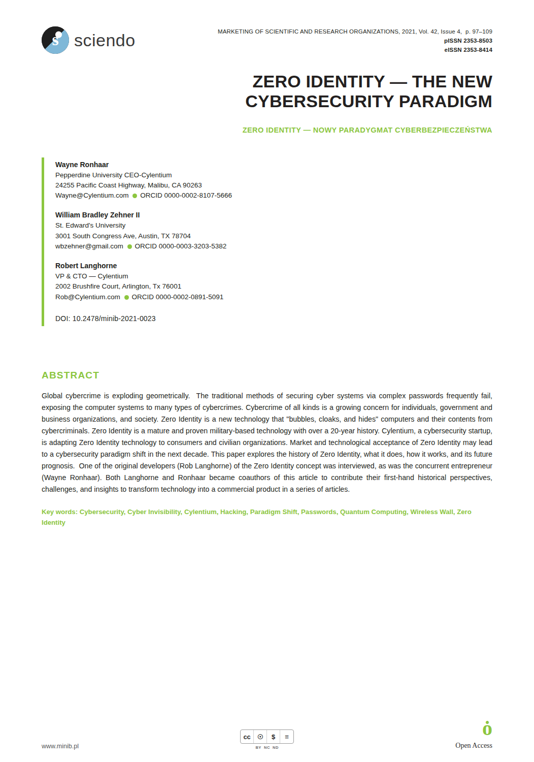sciendo
MARKETING OF SCIENTIFIC AND RESEARCH ORGANIZATIONS, 2021, Vol. 42, Issue 4, p. 97–109
pISSN 2353-8503
eISSN 2353-8414
Zero Identity — The New
Cybersecurity Paradigm
Zero Identity — Nowy Paradygmat Cyberbezpieczeństwa
Wayne Ronhaar
Pepperdine University CEO-Cylentium
24255 Pacific Coast Highway, Malibu, CA 90263
Wayne@Cylentium.com ORCID 0000-0002-8107-5666
William Bradley Zehner II
St. Edward's University
3001 South Congress Ave, Austin, TX 78704
wbzehner@gmail.com ORCID 0000-0003-3203-5382
Robert Langhorne
VP & CTO — Cylentium
2002 Brushfire Court, Arlington, Tx 76001
Rob@Cylentium.com ORCID 0000-0002-0891-5091
DOI: 10.2478/minib-2021-0023
Abstract
Global cybercrime is exploding geometrically. The traditional methods of securing cyber systems via complex passwords frequently fail, exposing the computer systems to many types of cybercrimes. Cybercrime of all kinds is a growing concern for individuals, government and business organizations, and society. Zero Identity is a new technology that "bubbles, cloaks, and hides" computers and their contents from cybercriminals. Zero Identity is a mature and proven military-based technology with over a 20-year history. Cylentium, a cybersecurity startup, is adapting Zero Identity technology to consumers and civilian organizations. Market and technological acceptance of Zero Identity may lead to a cybersecurity paradigm shift in the next decade. This paper explores the history of Zero Identity, what it does, how it works, and its future prognosis. One of the original developers (Rob Langhorne) of the Zero Identity concept was interviewed, as was the concurrent entrepreneur (Wayne Ronhaar). Both Langhorne and Ronhaar became coauthors of this article to contribute their first-hand historical perspectives, challenges, and insights to transform technology into a commercial product in a series of articles.
Key words: Cybersecurity, Cyber Invisibility, Cylentium, Hacking, Paradigm Shift, Passwords, Quantum Computing, Wireless Wall, Zero Identity
www.minib.pl
cc☉$=
BY NC ND
ȯ Open Access